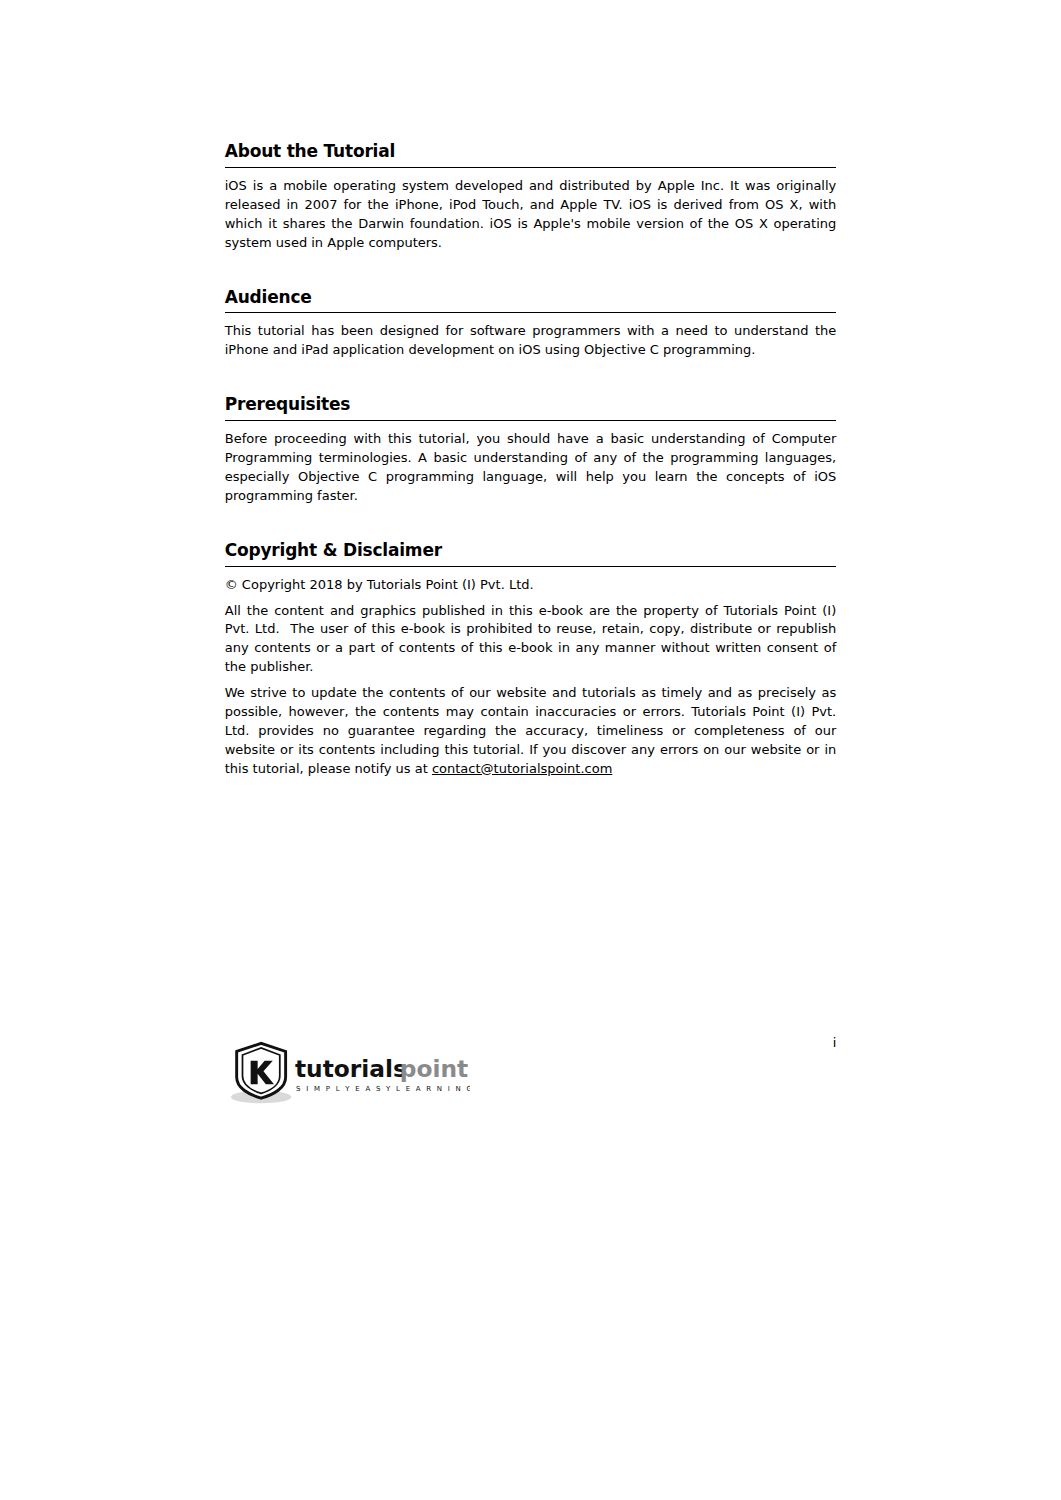About the Tutorial
iOS is a mobile operating system developed and distributed by Apple Inc. It was originally released in 2007 for the iPhone, iPod Touch, and Apple TV. iOS is derived from OS X, with which it shares the Darwin foundation. iOS is Apple's mobile version of the OS X operating system used in Apple computers.
Audience
This tutorial has been designed for software programmers with a need to understand the iPhone and iPad application development on iOS using Objective C programming.
Prerequisites
Before proceeding with this tutorial, you should have a basic understanding of Computer Programming terminologies. A basic understanding of any of the programming languages, especially Objective C programming language, will help you learn the concepts of iOS programming faster.
Copyright & Disclaimer
© Copyright 2018 by Tutorials Point (I) Pvt. Ltd.
All the content and graphics published in this e-book are the property of Tutorials Point (I) Pvt. Ltd. The user of this e-book is prohibited to reuse, retain, copy, distribute or republish any contents or a part of contents of this e-book in any manner without written consent of the publisher.
We strive to update the contents of our website and tutorials as timely and as precisely as possible, however, the contents may contain inaccuracies or errors. Tutorials Point (I) Pvt. Ltd. provides no guarantee regarding the accuracy, timeliness or completeness of our website or its contents including this tutorial. If you discover any errors on our website or in this tutorial, please notify us at contact@tutorialspoint.com
i
tutorialspoint — simply easy learning tutorials point S I M P L Y E A S Y L E A R N I N G